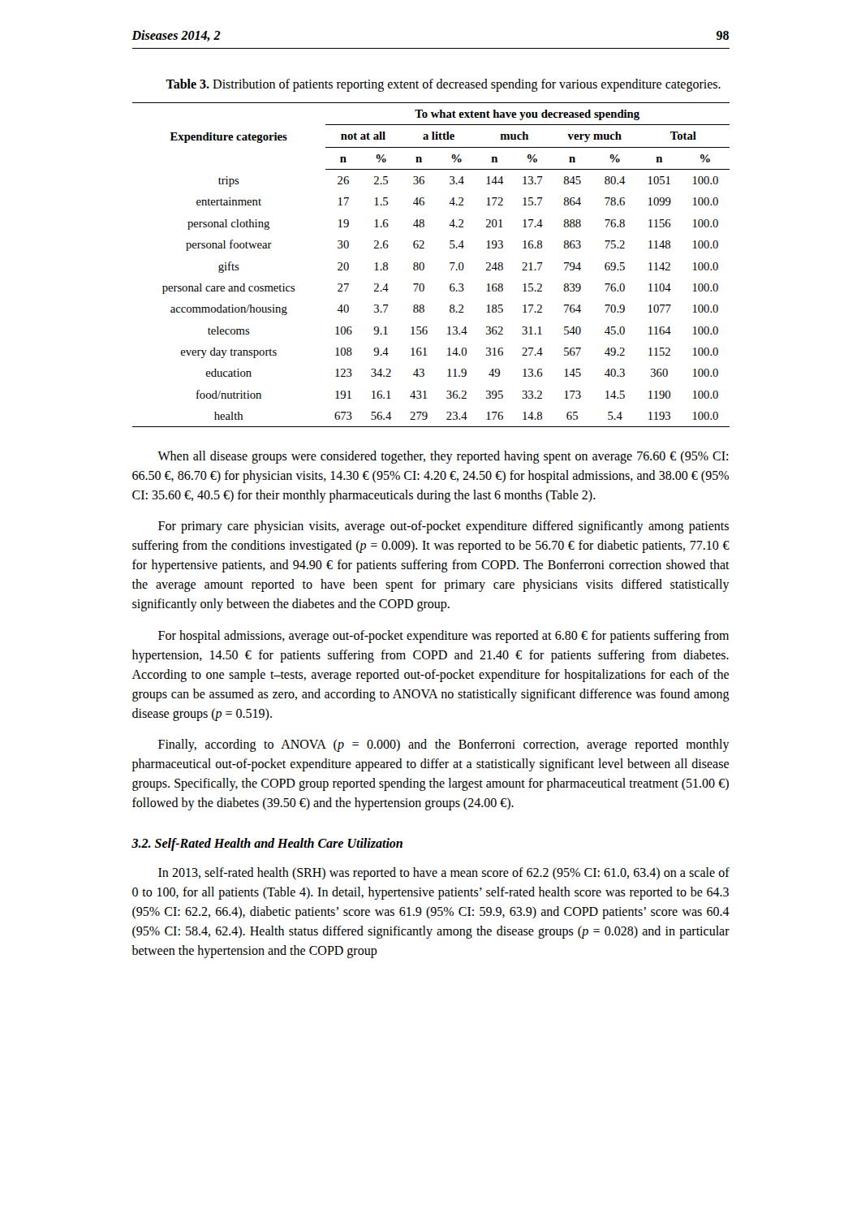Diseases 2014, 2 98
Table 3. Distribution of patients reporting extent of decreased spending for various expenditure categories.
| Expenditure categories | To what extent have you decreased spending |
| --- | --- |
| not at all | a little | much | very much | Total |
| n | % | n | % | n | % | n | % | n | % |
| trips | 26 | 2.5 | 36 | 3.4 | 144 | 13.7 | 845 | 80.4 | 1051 | 100.0 |
| entertainment | 17 | 1.5 | 46 | 4.2 | 172 | 15.7 | 864 | 78.6 | 1099 | 100.0 |
| personal clothing | 19 | 1.6 | 48 | 4.2 | 201 | 17.4 | 888 | 76.8 | 1156 | 100.0 |
| personal footwear | 30 | 2.6 | 62 | 5.4 | 193 | 16.8 | 863 | 75.2 | 1148 | 100.0 |
| gifts | 20 | 1.8 | 80 | 7.0 | 248 | 21.7 | 794 | 69.5 | 1142 | 100.0 |
| personal care and cosmetics | 27 | 2.4 | 70 | 6.3 | 168 | 15.2 | 839 | 76.0 | 1104 | 100.0 |
| accommodation/housing | 40 | 3.7 | 88 | 8.2 | 185 | 17.2 | 764 | 70.9 | 1077 | 100.0 |
| telecoms | 106 | 9.1 | 156 | 13.4 | 362 | 31.1 | 540 | 45.0 | 1164 | 100.0 |
| every day transports | 108 | 9.4 | 161 | 14.0 | 316 | 27.4 | 567 | 49.2 | 1152 | 100.0 |
| education | 123 | 34.2 | 43 | 11.9 | 49 | 13.6 | 145 | 40.3 | 360 | 100.0 |
| food/nutrition | 191 | 16.1 | 431 | 36.2 | 395 | 33.2 | 173 | 14.5 | 1190 | 100.0 |
| health | 673 | 56.4 | 279 | 23.4 | 176 | 14.8 | 65 | 5.4 | 1193 | 100.0 |
When all disease groups were considered together, they reported having spent on average 76.60 € (95% CI: 66.50 €, 86.70 €) for physician visits, 14.30 € (95% CI: 4.20 €, 24.50 €) for hospital admissions, and 38.00 € (95% CI: 35.60 €, 40.5 €) for their monthly pharmaceuticals during the last 6 months (Table 2).
For primary care physician visits, average out-of-pocket expenditure differed significantly among patients suffering from the conditions investigated (p = 0.009). It was reported to be 56.70 € for diabetic patients, 77.10 € for hypertensive patients, and 94.90 € for patients suffering from COPD. The Bonferroni correction showed that the average amount reported to have been spent for primary care physicians visits differed statistically significantly only between the diabetes and the COPD group.
For hospital admissions, average out-of-pocket expenditure was reported at 6.80 € for patients suffering from hypertension, 14.50 € for patients suffering from COPD and 21.40 € for patients suffering from diabetes. According to one sample t–tests, average reported out-of-pocket expenditure for hospitalizations for each of the groups can be assumed as zero, and according to ANOVA no statistically significant difference was found among disease groups (p = 0.519).
Finally, according to ANOVA (p = 0.000) and the Bonferroni correction, average reported monthly pharmaceutical out-of-pocket expenditure appeared to differ at a statistically significant level between all disease groups. Specifically, the COPD group reported spending the largest amount for pharmaceutical treatment (51.00 €) followed by the diabetes (39.50 €) and the hypertension groups (24.00 €).
3.2. Self-Rated Health and Health Care Utilization
In 2013, self-rated health (SRH) was reported to have a mean score of 62.2 (95% CI: 61.0, 63.4) on a scale of 0 to 100, for all patients (Table 4). In detail, hypertensive patients’ self-rated health score was reported to be 64.3 (95% CI: 62.2, 66.4), diabetic patients’ score was 61.9 (95% CI: 59.9, 63.9) and COPD patients’ score was 60.4 (95% CI: 58.4, 62.4). Health status differed significantly among the disease groups (p = 0.028) and in particular between the hypertension and the COPD group